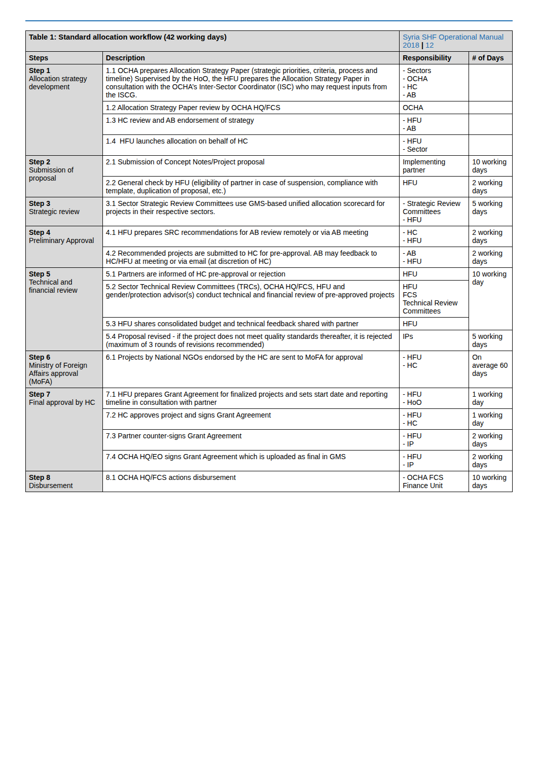| Table 1: Standard allocation workflow (42 working days) | Syria SHF Operational Manual 2018 / 12 |
| Steps | Description | Responsibility | # of Days |
| Step 1 Allocation strategy development | 1.1 OCHA prepares Allocation Strategy Paper (strategic priorities, criteria, process and timeline) Supervised by the HoO, the HFU prepares the Allocation Strategy Paper in consultation with the OCHA’s Inter-Sector Coordinator (ISC) who may request inputs from the ISCG. | - Sectors - OCHA - HC - AB | |
| 1.2 Allocation Strategy Paper review by OCHA HQ/FCS | OCHA | |
| 1.3 HC review and AB endorsement of strategy | - HFU - AB | |
| 1.4 HFU launches allocation on behalf of HC | - HFU - Sector | |
| Step 2 Submission of proposal | 2.1 Submission of Concept Notes/Project proposal | Implementing partner | 10 working days |
| 2.2 General check by HFU (eligibility of partner in case of suspension, compliance with template, duplication of proposal, etc.) | HFU | 2 working days |
| Step 3 Strategic review | 3.1 Sector Strategic Review Committees use GMS-based unified allocation scorecard for projects in their respective sectors. | - Strategic Review Committees - HFU | 5 working days |
| Step 4 Preliminary Approval | 4.1 HFU prepares SRC recommendations for AB review remotely or via AB meeting | - HC - HFU | 2 working days |
| 4.2 Recommended projects are submitted to HC for pre-approval. AB may feedback to HC/HFU at meeting or via email (at discretion of HC) | - AB - HFU | 2 working days |
| Step 5 Technical and financial review | 5.1 Partners are informed of HC pre-approval or rejection | HFU | 10 working day |
| 5.2 Sector Technical Review Committees (TRCs), OCHA HQ/FCS, HFU and gender/protection advisor(s) conduct technical and financial review of pre-approved projects | HFU FCS Technical Review Committees |
| 5.3 HFU shares consolidated budget and technical feedback shared with partner | HFU |
| 5.4 Proposal revised - if the project does not meet quality standards thereafter, it is rejected (maximum of 3 rounds of revisions recommended) | IPs | 5 working days |
| Step 6 Ministry of Foreign Affairs approval (MoFA) | 6.1 Projects by National NGOs endorsed by the HC are sent to MoFA for approval | - HFU - HC | On average 60 days |
| Step 7 Final approval by HC | 7.1 HFU prepares Grant Agreement for finalized projects and sets start date and reporting timeline in consultation with partner | - HFU - HoO | 1 working day |
| 7.2 HC approves project and signs Grant Agreement | - HFU - HC | 1 working day |
| 7.3 Partner counter-signs Grant Agreement | - HFU - IP | 2 working days |
| 7.4 OCHA HQ/EO signs Grant Agreement which is uploaded as final in GMS | - HFU - IP | 2 working days |
| Step 8 Disbursement | 8.1 OCHA HQ/FCS actions disbursement | - OCHA FCS Finance Unit | 10 working days |